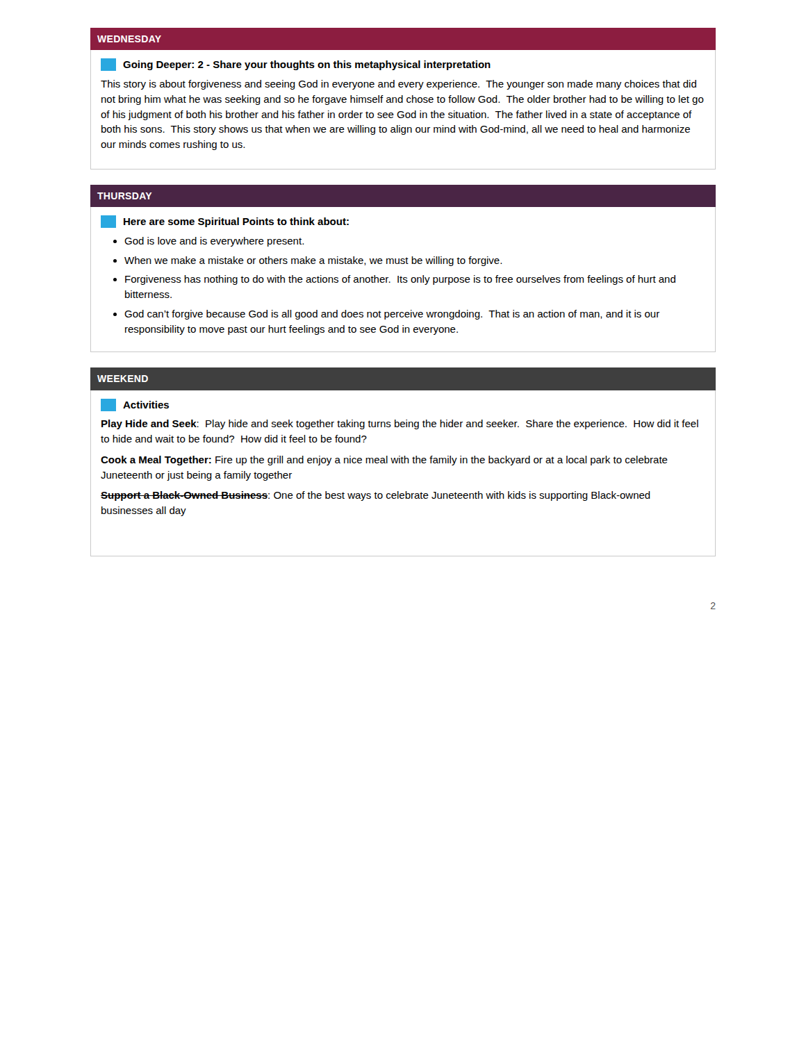WEDNESDAY
Going Deeper: 2 - Share your thoughts on this metaphysical interpretation
This story is about forgiveness and seeing God in everyone and every experience. The younger son made many choices that did not bring him what he was seeking and so he forgave himself and chose to follow God. The older brother had to be willing to let go of his judgment of both his brother and his father in order to see God in the situation. The father lived in a state of acceptance of both his sons. This story shows us that when we are willing to align our mind with God-mind, all we need to heal and harmonize our minds comes rushing to us.
THURSDAY
Here are some Spiritual Points to think about:
God is love and is everywhere present.
When we make a mistake or others make a mistake, we must be willing to forgive.
Forgiveness has nothing to do with the actions of another. Its only purpose is to free ourselves from feelings of hurt and bitterness.
God can’t forgive because God is all good and does not perceive wrongdoing. That is an action of man, and it is our responsibility to move past our hurt feelings and to see God in everyone.
WEEKEND
Activities
Play Hide and Seek: Play hide and seek together taking turns being the hider and seeker. Share the experience. How did it feel to hide and wait to be found? How did it feel to be found?
Cook a Meal Together: Fire up the grill and enjoy a nice meal with the family in the backyard or at a local park to celebrate Juneteenth or just being a family together
Support a Black-Owned Business: One of the best ways to celebrate Juneteenth with kids is supporting Black-owned businesses all day
2